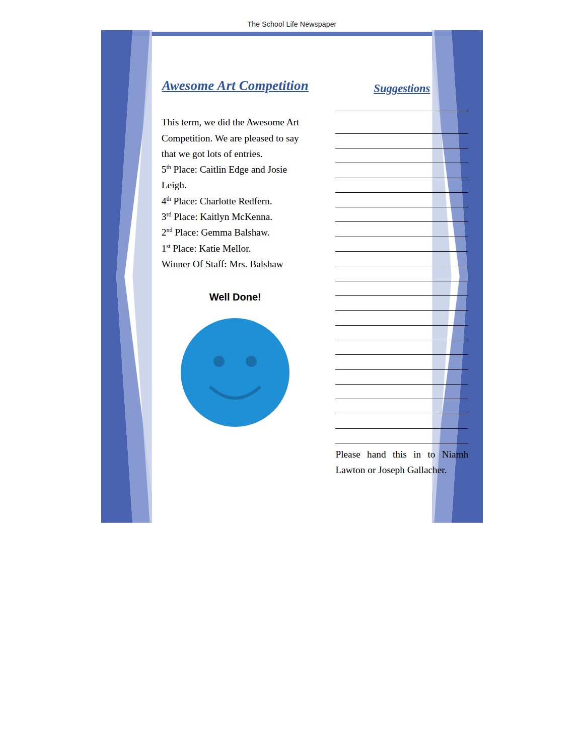The School Life Newspaper
Awesome Art Competition
This term, we did the Awesome Art Competition. We are pleased to say that we got lots of entries.
5th Place: Caitlin Edge and Josie Leigh.
4th Place: Charlotte Redfern.
3rd Place: Kaitlyn McKenna.
2nd Place: Gemma Balshaw.
1st Place: Katie Mellor.
Winner Of Staff: Mrs. Balshaw
Well Done!
Suggestions
Please hand this in to Niamh Lawton or Joseph Gallacher.